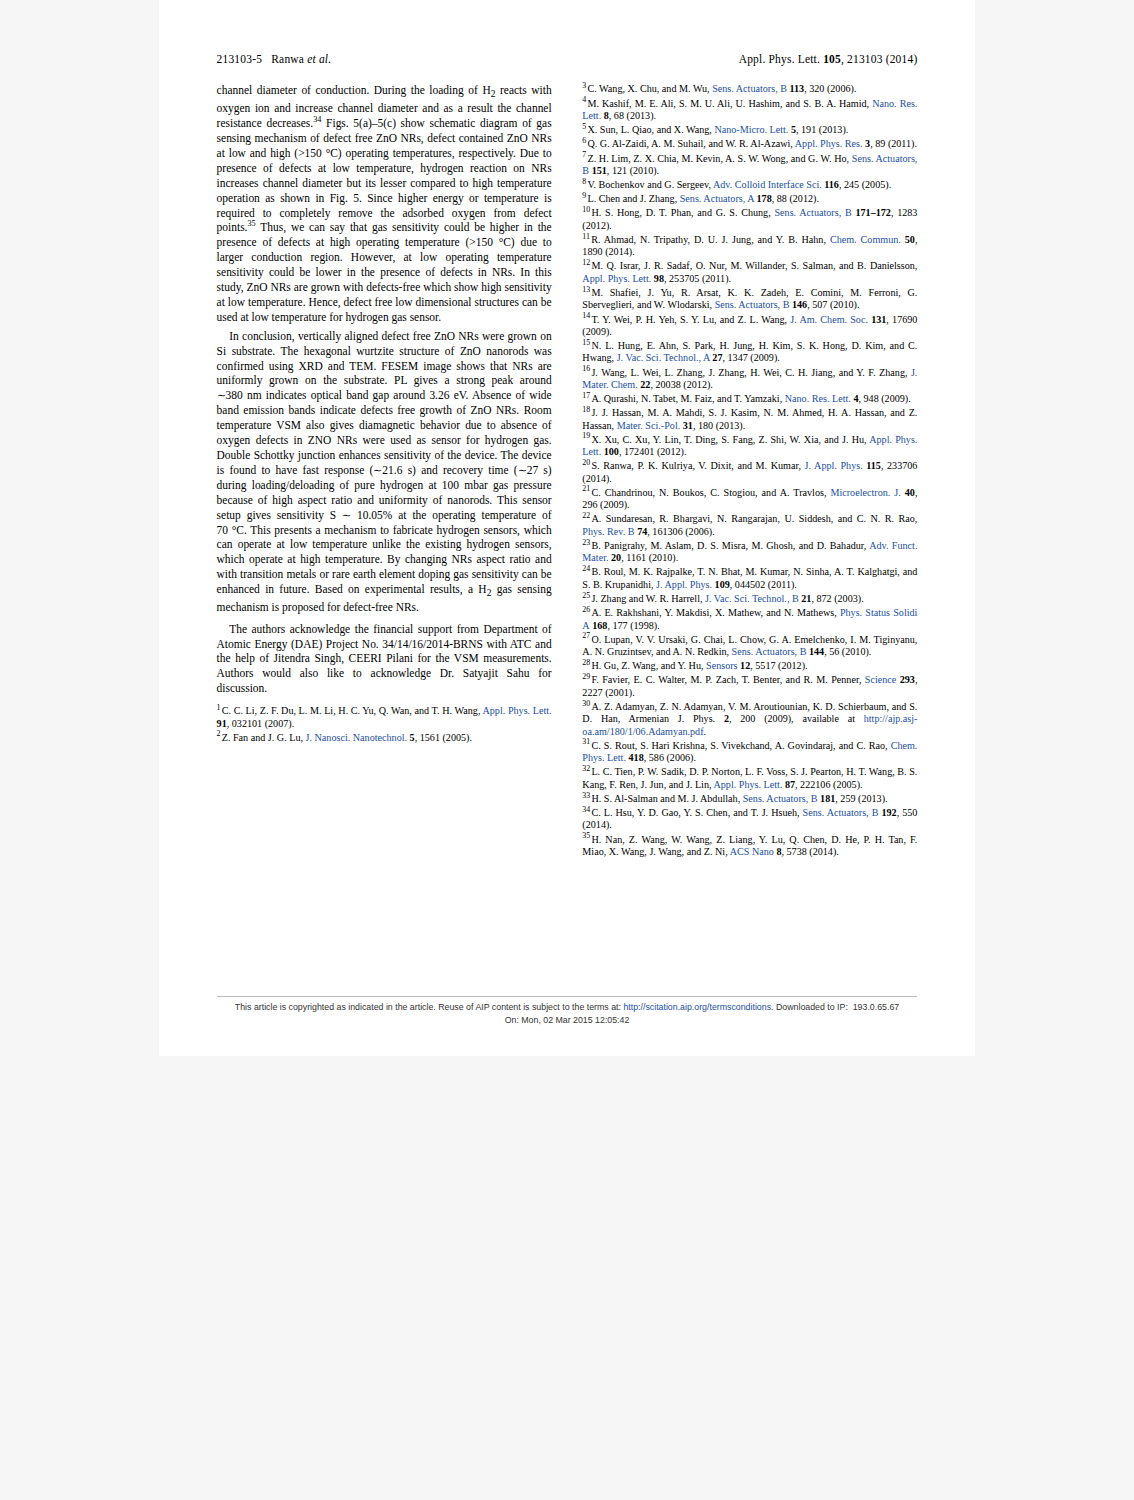213103-5 Ranwa et al.
Appl. Phys. Lett. 105, 213103 (2014)
channel diameter of conduction. During the loading of H2 reacts with oxygen ion and increase channel diameter and as a result the channel resistance decreases.34 Figs. 5(a)–5(c) show schematic diagram of gas sensing mechanism of defect free ZnO NRs, defect contained ZnO NRs at low and high (>150 °C) operating temperatures, respectively. Due to presence of defects at low temperature, hydrogen reaction on NRs increases channel diameter but its lesser compared to high temperature operation as shown in Fig. 5. Since higher energy or temperature is required to completely remove the adsorbed oxygen from defect points.35 Thus, we can say that gas sensitivity could be higher in the presence of defects at high operating temperature (>150 °C) due to larger conduction region. However, at low operating temperature sensitivity could be lower in the presence of defects in NRs. In this study, ZnO NRs are grown with defects-free which show high sensitivity at low temperature. Hence, defect free low dimensional structures can be used at low temperature for hydrogen gas sensor.
In conclusion, vertically aligned defect free ZnO NRs were grown on Si substrate. The hexagonal wurtzite structure of ZnO nanorods was confirmed using XRD and TEM. FESEM image shows that NRs are uniformly grown on the substrate. PL gives a strong peak around ∼380 nm indicates optical band gap around 3.26 eV. Absence of wide band emission bands indicate defects free growth of ZnO NRs. Room temperature VSM also gives diamagnetic behavior due to absence of oxygen defects in ZNO NRs were used as sensor for hydrogen gas. Double Schottky junction enhances sensitivity of the device. The device is found to have fast response (∼21.6 s) and recovery time (∼27 s) during loading/deloading of pure hydrogen at 100 mbar gas pressure because of high aspect ratio and uniformity of nanorods. This sensor setup gives sensitivity S ∼ 10.05% at the operating temperature of 70 °C. This presents a mechanism to fabricate hydrogen sensors, which can operate at low temperature unlike the existing hydrogen sensors, which operate at high temperature. By changing NRs aspect ratio and with transition metals or rare earth element doping gas sensitivity can be enhanced in future. Based on experimental results, a H2 gas sensing mechanism is proposed for defect-free NRs.
The authors acknowledge the financial support from Department of Atomic Energy (DAE) Project No. 34/14/16/2014-BRNS with ATC and the help of Jitendra Singh, CEERI Pilani for the VSM measurements. Authors would also like to acknowledge Dr. Satyajit Sahu for discussion.
1 C. C. Li, Z. F. Du, L. M. Li, H. C. Yu, Q. Wan, and T. H. Wang, Appl. Phys. Lett. 91, 032101 (2007).
2 Z. Fan and J. G. Lu, J. Nanosci. Nanotechnol. 5, 1561 (2005).
3 C. Wang, X. Chu, and M. Wu, Sens. Actuators, B 113, 320 (2006).
4 M. Kashif, M. E. Ali, S. M. U. Ali, U. Hashim, and S. B. A. Hamid, Nano. Res. Lett. 8, 68 (2013).
5 X. Sun, L. Qiao, and X. Wang, Nano-Micro. Lett. 5, 191 (2013).
6 Q. G. Al-Zaidi, A. M. Suhail, and W. R. Al-Azawi, Appl. Phys. Res. 3, 89 (2011).
7 Z. H. Lim, Z. X. Chia, M. Kevin, A. S. W. Wong, and G. W. Ho, Sens. Actuators, B 151, 121 (2010).
8 V. Bochenkov and G. Sergeev, Adv. Colloid Interface Sci. 116, 245 (2005).
9 L. Chen and J. Zhang, Sens. Actuators, A 178, 88 (2012).
10 H. S. Hong, D. T. Phan, and G. S. Chung, Sens. Actuators, B 171–172, 1283 (2012).
11 R. Ahmad, N. Tripathy, D. U. J. Jung, and Y. B. Hahn, Chem. Commun. 50, 1890 (2014).
12 M. Q. Israr, J. R. Sadaf, O. Nur, M. Willander, S. Salman, and B. Danielsson, Appl. Phys. Lett. 98, 253705 (2011).
13 M. Shafiei, J. Yu, R. Arsat, K. K. Zadeh, E. Comini, M. Ferroni, G. Sberveglieri, and W. Wlodarski, Sens. Actuators, B 146, 507 (2010).
14 T. Y. Wei, P. H. Yeh, S. Y. Lu, and Z. L. Wang, J. Am. Chem. Soc. 131, 17690 (2009).
15 N. L. Hung, E. Ahn, S. Park, H. Jung, H. Kim, S. K. Hong, D. Kim, and C. Hwang, J. Vac. Sci. Technol., A 27, 1347 (2009).
16 J. Wang, L. Wei, L. Zhang, J. Zhang, H. Wei, C. H. Jiang, and Y. F. Zhang, J. Mater. Chem. 22, 20038 (2012).
17 A. Qurashi, N. Tabet, M. Faiz, and T. Yamzaki, Nano. Res. Lett. 4, 948 (2009).
18 J. J. Hassan, M. A. Mahdi, S. J. Kasim, N. M. Ahmed, H. A. Hassan, and Z. Hassan, Mater. Sci.-Pol. 31, 180 (2013).
19 X. Xu, C. Xu, Y. Lin, T. Ding, S. Fang, Z. Shi, W. Xia, and J. Hu, Appl. Phys. Lett. 100, 172401 (2012).
20 S. Ranwa, P. K. Kulriya, V. Dixit, and M. Kumar, J. Appl. Phys. 115, 233706 (2014).
21 C. Chandrinou, N. Boukos, C. Stogiou, and A. Travlos, Microelectron. J. 40, 296 (2009).
22 A. Sundaresan, R. Bhargavi, N. Rangarajan, U. Siddesh, and C. N. R. Rao, Phys. Rev. B 74, 161306 (2006).
23 B. Panigrahy, M. Aslam, D. S. Misra, M. Ghosh, and D. Bahadur, Adv. Funct. Mater. 20, 1161 (2010).
24 B. Roul, M. K. Rajpalke, T. N. Bhat, M. Kumar, N. Sinha, A. T. Kalghatgi, and S. B. Krupanidhi, J. Appl. Phys. 109, 044502 (2011).
25 J. Zhang and W. R. Harrell, J. Vac. Sci. Technol., B 21, 872 (2003).
26 A. E. Rakhshani, Y. Makdisi, X. Mathew, and N. Mathews, Phys. Status Solidi A 168, 177 (1998).
27 O. Lupan, V. V. Ursaki, G. Chai, L. Chow, G. A. Emelchenko, I. M. Tiginyanu, A. N. Gruzintsev, and A. N. Redkin, Sens. Actuators, B 144, 56 (2010).
28 H. Gu, Z. Wang, and Y. Hu, Sensors 12, 5517 (2012).
29 F. Favier, E. C. Walter, M. P. Zach, T. Benter, and R. M. Penner, Science 293, 2227 (2001).
30 A. Z. Adamyan, Z. N. Adamyan, V. M. Aroutiounian, K. D. Schierbaum, and S. D. Han, Armenian J. Phys. 2, 200 (2009), available at http://ajp.asj-oa.am/180/1/06.Adamyan.pdf.
31 C. S. Rout, S. Hari Krishna, S. Vivekchand, A. Govindaraj, and C. Rao, Chem. Phys. Lett. 418, 586 (2006).
32 L. C. Tien, P. W. Sadik, D. P. Norton, L. F. Voss, S. J. Pearton, H. T. Wang, B. S. Kang, F. Ren, J. Jun, and J. Lin, Appl. Phys. Lett. 87, 222106 (2005).
33 H. S. Al-Salman and M. J. Abdullah, Sens. Actuators, B 181, 259 (2013).
34 C. L. Hsu, Y. D. Gao, Y. S. Chen, and T. J. Hsueh, Sens. Actuators, B 192, 550 (2014).
35 H. Nan, Z. Wang, W. Wang, Z. Liang, Y. Lu, Q. Chen, D. He, P. H. Tan, F. Miao, X. Wang, J. Wang, and Z. Ni, ACS Nano 8, 5738 (2014).
This article is copyrighted as indicated in the article. Reuse of AIP content is subject to the terms at: http://scitation.aip.org/termsconditions. Downloaded to IP: 193.0.65.67
On: Mon, 02 Mar 2015 12:05:42